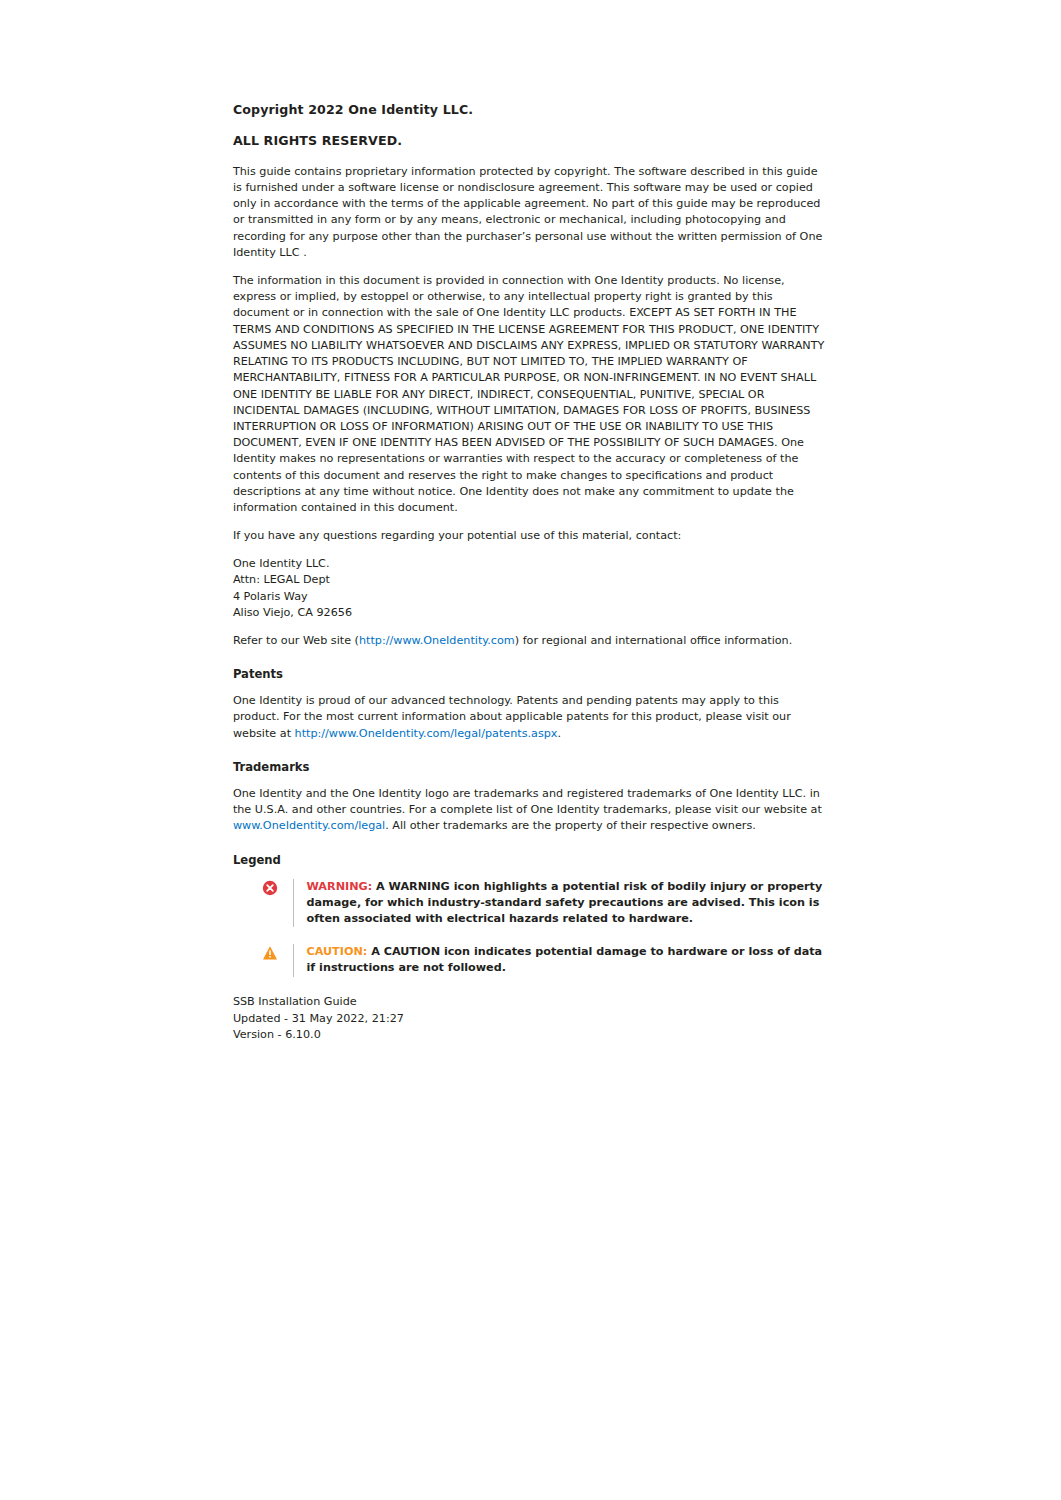Copyright 2022 One Identity LLC.
ALL RIGHTS RESERVED.
This guide contains proprietary information protected by copyright. The software described in this guide is furnished under a software license or nondisclosure agreement. This software may be used or copied only in accordance with the terms of the applicable agreement. No part of this guide may be reproduced or transmitted in any form or by any means, electronic or mechanical, including photocopying and recording for any purpose other than the purchaser’s personal use without the written permission of One Identity LLC .
The information in this document is provided in connection with One Identity products. No license, express or implied, by estoppel or otherwise, to any intellectual property right is granted by this document or in connection with the sale of One Identity LLC products. EXCEPT AS SET FORTH IN THE TERMS AND CONDITIONS AS SPECIFIED IN THE LICENSE AGREEMENT FOR THIS PRODUCT, ONE IDENTITY ASSUMES NO LIABILITY WHATSOEVER AND DISCLAIMS ANY EXPRESS, IMPLIED OR STATUTORY WARRANTY RELATING TO ITS PRODUCTS INCLUDING, BUT NOT LIMITED TO, THE IMPLIED WARRANTY OF MERCHANTABILITY, FITNESS FOR A PARTICULAR PURPOSE, OR NON-INFRINGEMENT. IN NO EVENT SHALL ONE IDENTITY BE LIABLE FOR ANY DIRECT, INDIRECT, CONSEQUENTIAL, PUNITIVE, SPECIAL OR INCIDENTAL DAMAGES (INCLUDING, WITHOUT LIMITATION, DAMAGES FOR LOSS OF PROFITS, BUSINESS INTERRUPTION OR LOSS OF INFORMATION) ARISING OUT OF THE USE OR INABILITY TO USE THIS DOCUMENT, EVEN IF ONE IDENTITY HAS BEEN ADVISED OF THE POSSIBILITY OF SUCH DAMAGES. One Identity makes no representations or warranties with respect to the accuracy or completeness of the contents of this document and reserves the right to make changes to specifications and product descriptions at any time without notice. One Identity does not make any commitment to update the information contained in this document.
If you have any questions regarding your potential use of this material, contact:
One Identity LLC. Attn: LEGAL Dept 4 Polaris Way Aliso Viejo, CA 92656
Refer to our Web site (http://www.OneIdentity.com) for regional and international office information.
Patents
One Identity is proud of our advanced technology. Patents and pending patents may apply to this product. For the most current information about applicable patents for this product, please visit our website at http://www.OneIdentity.com/legal/patents.aspx.
Trademarks
One Identity and the One Identity logo are trademarks and registered trademarks of One Identity LLC. in the U.S.A. and other countries. For a complete list of One Identity trademarks, please visit our website at www.OneIdentity.com/legal. All other trademarks are the property of their respective owners.
Legend
WARNING: A WARNING icon highlights a potential risk of bodily injury or property damage, for which industry-standard safety precautions are advised. This icon is often associated with electrical hazards related to hardware.
CAUTION: A CAUTION icon indicates potential damage to hardware or loss of data if instructions are not followed.
SSB Installation Guide Updated - 31 May 2022, 21:27 Version - 6.10.0